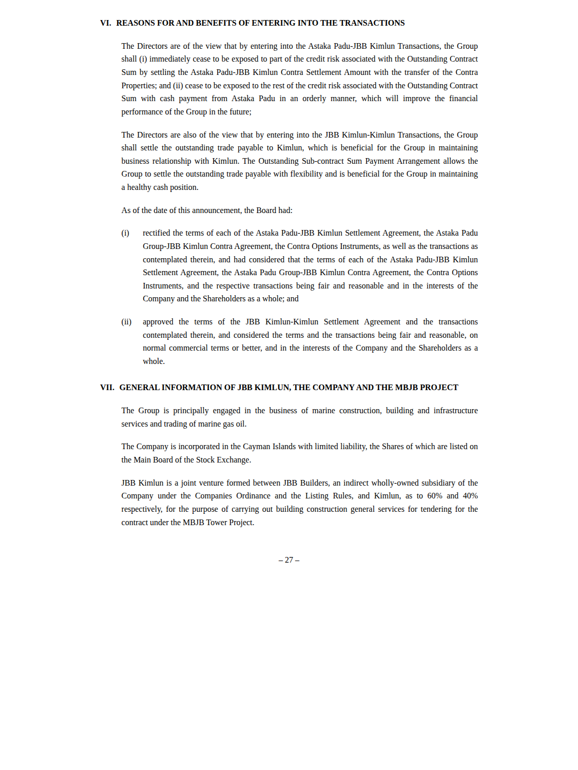VI.
Reasons for and Benefits of Entering into the Transactions
The Directors are of the view that by entering into the Astaka Padu-JBB Kimlun Transactions, the Group shall (i) immediately cease to be exposed to part of the credit risk associated with the Outstanding Contract Sum by settling the Astaka Padu-JBB Kimlun Contra Settlement Amount with the transfer of the Contra Properties; and (ii) cease to be exposed to the rest of the credit risk associated with the Outstanding Contract Sum with cash payment from Astaka Padu in an orderly manner, which will improve the financial performance of the Group in the future;
The Directors are also of the view that by entering into the JBB Kimlun-Kimlun Transactions, the Group shall settle the outstanding trade payable to Kimlun, which is beneficial for the Group in maintaining business relationship with Kimlun. The Outstanding Sub-contract Sum Payment Arrangement allows the Group to settle the outstanding trade payable with flexibility and is beneficial for the Group in maintaining a healthy cash position.
As of the date of this announcement, the Board had:
(i) rectified the terms of each of the Astaka Padu-JBB Kimlun Settlement Agreement, the Astaka Padu Group-JBB Kimlun Contra Agreement, the Contra Options Instruments, as well as the transactions as contemplated therein, and had considered that the terms of each of the Astaka Padu-JBB Kimlun Settlement Agreement, the Astaka Padu Group-JBB Kimlun Contra Agreement, the Contra Options Instruments, and the respective transactions being fair and reasonable and in the interests of the Company and the Shareholders as a whole; and
(ii) approved the terms of the JBB Kimlun-Kimlun Settlement Agreement and the transactions contemplated therein, and considered the terms and the transactions being fair and reasonable, on normal commercial terms or better, and in the interests of the Company and the Shareholders as a whole.
VII.
General Information of JBB Kimlun, the Company and the MBJB Project
The Group is principally engaged in the business of marine construction, building and infrastructure services and trading of marine gas oil.
The Company is incorporated in the Cayman Islands with limited liability, the Shares of which are listed on the Main Board of the Stock Exchange.
JBB Kimlun is a joint venture formed between JBB Builders, an indirect wholly-owned subsidiary of the Company under the Companies Ordinance and the Listing Rules, and Kimlun, as to 60% and 40% respectively, for the purpose of carrying out building construction general services for tendering for the contract under the MBJB Tower Project.
– 27 –